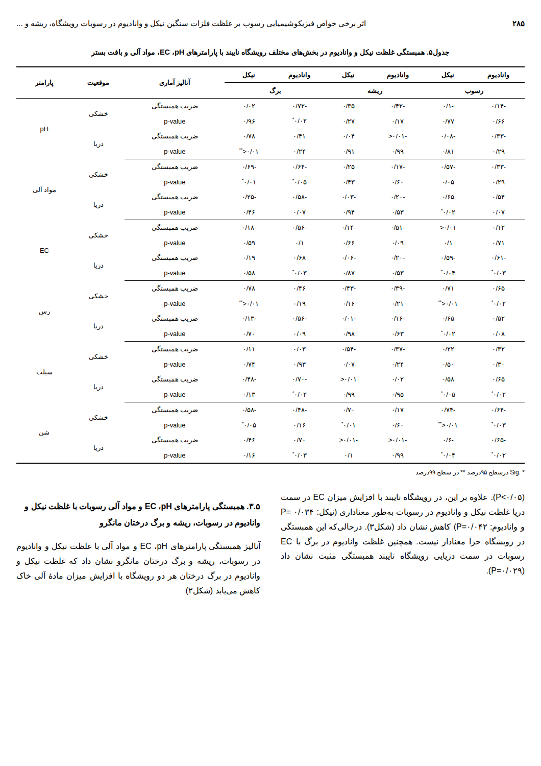۲۸۵ اثر برخی خواص فیزیکوشیمیایی رسوب بر غلظت فلزات سنگین نیکل و وانادیوم در رسوبات رویشگاه، ریشه و ...
جدول۵. همبستگی غلظت نیکل و وانادیوم در بخش‌های مختلف رویشگاه نایبند با پارامترهای EC ،pH، مواد آلی و بافت بستر
| وانادیوم | نیکل | وانادیوم | نیکل | وانادیوم | نیکل | آنالیز آماری | موقعیت | پارامتر |
| --- | --- | --- | --- | --- | --- | --- | --- | --- |
| رسوب | ریشه | برگ |
| -۰/۱۴ | -۰/۱ | -۰/۴۲ | ۰/۳۵ | -۰/۷۲ | ۰/۰۲ | ضریب همبستگی | خشکی | pH |
| ۰/۶۶ | ۰/۷۷ | ۰/۱۷ | ۰/۲۷ | ۰/۰۲ * | ۰/۹۶ | p-value |
| -۰/۳۳ | -۰/۰۸ | -۰/۰۱< | ۰/۰۴ | ۰/۴۱ | ۰/۷۸ | ضریب همبستگی | دریا |
| ۰/۲۹ | ۰/۸۱ | ۰/۹۹ | ۰/۹۱ | ۰/۲۴ | ۰/۰۱< ** | p-value |
| -۰/۳۳ | -۰/۵۷ | -۰/۱۷ | ۰/۲۵ | -۰/۶۴ | -۰/۶۹ | ضریب همبستگی | خشکی | مواد آلی |
| ۰/۲۹ | ۰/۰۵ | ۰/۶۰ | ۰/۴۳ | ۰/۰۵ * | ۰/۰۱ * | p-value |
| ۰/۵۴ | ۰/۶۵ | -۰/۲۰ | -۰/۰۳ | -۰/۵۸ | -۰/۲۵ | ضریب همبستگی | دریا |
| ۰/۰۷ | ۰/۰۲ * | ۰/۵۳ | ۰/۹۴ | ۰/۰۷ | ۰/۴۶ | p-value |
| ۰/۱۲ | ۰/۰۱< | -۰/۵۱ | -۰/۱۴ | -۰/۵۶ | -۰/۱۸ | ضریب همبستگی | خشکی | EC |
| ۰/۷۱ | ۰/۱ | ۰/۰۹ | ۰/۶۶ | ۰/۱ | ۰/۵۹ | p-value |
| -۰/۶۱ | -۰/۵۹ | -۰/۲۰ | -۰/۰۶ | ۰/۶۸ | ۰/۱۹ | ضریب همبستگی | دریا |
| ۰/۰۳ * | ۰/۰۴ * | ۰/۵۳ | ۰/۸۷ | ۰/۰۳ * | ۰/۵۸ | p-value |
| ۰/۶۵ | ۰/۷۱ | -۰/۳۹ | -۰/۴۳ | ۰/۴۶ | ۰/۷۸ | ضریب همبستگی | خشکی | رس |
| ۰/۰۲ * | ۰/۰۱< ** | ۰/۲۱ | ۰/۱۶ | ۰/۱۹ | ۰/۰۱< ** | p-value |
| ۰/۵۲ | ۰/۶۵ | -۰/۱۶ | -۰/۰۱ | -۰/۵۶ | -۰/۱۳ | ضریب همبستگی | دریا |
| ۰/۰۸ | ۰/۰۲ * | ۰/۶۳ | ۰/۹۸ | ۰/۰۹ | ۰/۷۰ | p-value |
| ۰/۳۲ | ۰/۲۲ | -۰/۳۷ | -۰/۵۴ | ۰/۰۳ | ۰/۱۱ | ضریب همبستگی | خشکی | سیلت |
| ۰/۳۰ | ۰/۵۰ | ۰/۲۴ | ۰/۰۷ | ۰/۹۳ | ۰/۷۴ | p-value |
| ۰/۶۵ | ۰/۵۸ | ۰/۰۲ | ۰/۰۱< | -۰/۷۰ | -۰/۴۸ | ضریب همبستگی | دریا |
| ۰/۰۲ * | ۰/۰۵ * | ۰/۹۵ | ۰/۹۹ | ۰/۰۲ * | ۰/۱۳ | p-value |
| -۰/۶۴ | -۰/۷۴ | ۰/۱۷ | ۰/۷۰ | -۰/۴۸ | -۰/۵۸ | ضریب همبستگی | خشکی | شن |
| ۰/۰۳ * | ۰/۰۱< ** | ۰/۶۰ | ۰/۰۱ * | ۰/۱۶ | ۰/۰۵ * | p-value |
| -۰/۶۵ | -۰/۶ | -۰/۰۱< | -۰/۰۱< | ۰/۷۰ | ۰/۴۶ | ضریب همبستگی | دریا |
| ۰/۰۲ * | ۰/۰۴ * | ۰/۹۹ | ۰/۱ | ۰/۰۳ * | ۰/۱۶ | p-value |
* .Sig درسطح ۹۵درصد ** در سطح ۹۹درصد
(P<۰/۰۵). علاوه بر این، در رویشگاه نایبند با افزایش میزان EC در سمت دریا غلظت نیکل و وانادیوم در رسوبات به‌طور معناداری (نیکل: ۰/۰۳۴ =P و وانادیوم: P=۰/۰۴۲) کاهش نشان داد (شکل۳). درحالی‌که این همبستگی در رویشگاه حرا معنادار نیست. همچنین غلظت وانادیوم در برگ با EC رسوبات در سمت دریایی رویشگاه نایبند همبستگی مثبت نشان داد (P=۰/۰۲۹).
۳.۵. همبستگی پارامترهای EC ،pH و مواد آلی رسوبات با غلظت نیکل و وانادیوم در رسوبات، ریشه و برگ درختان مانگرو
آنالیز همبستگی پارامترهای EC ،pH و مواد آلی با غلظت نیکل و وانادیوم در رسوبات، ریشه و برگ درختان مانگرو نشان داد که غلظت نیکل و وانادیوم در برگ درختان هر دو رویشگاه با افزایش میزان مادۀ آلی خاک کاهش می‌یابد (شکل۲)